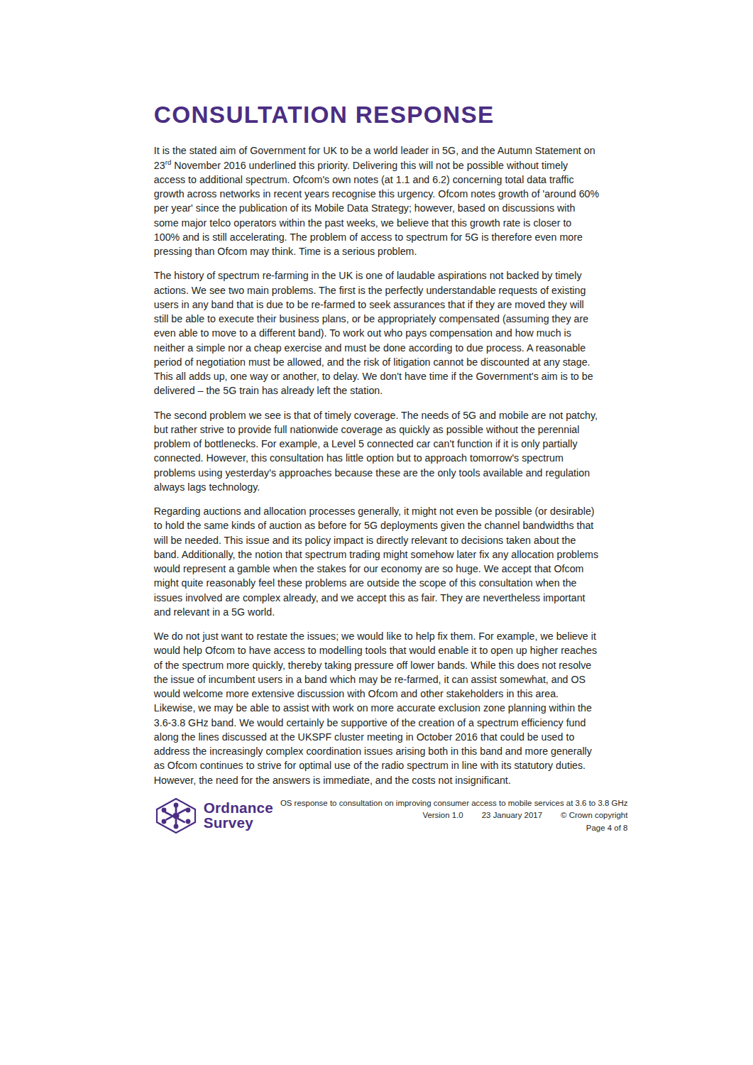CONSULTATION RESPONSE
It is the stated aim of Government for UK to be a world leader in 5G, and the Autumn Statement on 23rd November 2016 underlined this priority. Delivering this will not be possible without timely access to additional spectrum. Ofcom's own notes (at 1.1 and 6.2) concerning total data traffic growth across networks in recent years recognise this urgency. Ofcom notes growth of 'around 60% per year' since the publication of its Mobile Data Strategy; however, based on discussions with some major telco operators within the past weeks, we believe that this growth rate is closer to 100% and is still accelerating. The problem of access to spectrum for 5G is therefore even more pressing than Ofcom may think. Time is a serious problem.
The history of spectrum re-farming in the UK is one of laudable aspirations not backed by timely actions. We see two main problems. The first is the perfectly understandable requests of existing users in any band that is due to be re-farmed to seek assurances that if they are moved they will still be able to execute their business plans, or be appropriately compensated (assuming they are even able to move to a different band). To work out who pays compensation and how much is neither a simple nor a cheap exercise and must be done according to due process. A reasonable period of negotiation must be allowed, and the risk of litigation cannot be discounted at any stage. This all adds up, one way or another, to delay. We don't have time if the Government's aim is to be delivered – the 5G train has already left the station.
The second problem we see is that of timely coverage. The needs of 5G and mobile are not patchy, but rather strive to provide full nationwide coverage as quickly as possible without the perennial problem of bottlenecks. For example, a Level 5 connected car can't function if it is only partially connected. However, this consultation has little option but to approach tomorrow's spectrum problems using yesterday's approaches because these are the only tools available and regulation always lags technology.
Regarding auctions and allocation processes generally, it might not even be possible (or desirable) to hold the same kinds of auction as before for 5G deployments given the channel bandwidths that will be needed. This issue and its policy impact is directly relevant to decisions taken about the band. Additionally, the notion that spectrum trading might somehow later fix any allocation problems would represent a gamble when the stakes for our economy are so huge. We accept that Ofcom might quite reasonably feel these problems are outside the scope of this consultation when the issues involved are complex already, and we accept this as fair. They are nevertheless important and relevant in a 5G world.
We do not just want to restate the issues; we would like to help fix them. For example, we believe it would help Ofcom to have access to modelling tools that would enable it to open up higher reaches of the spectrum more quickly, thereby taking pressure off lower bands. While this does not resolve the issue of incumbent users in a band which may be re-farmed, it can assist somewhat, and OS would welcome more extensive discussion with Ofcom and other stakeholders in this area. Likewise, we may be able to assist with work on more accurate exclusion zone planning within the 3.6-3.8 GHz band. We would certainly be supportive of the creation of a spectrum efficiency fund along the lines discussed at the UKSPF cluster meeting in October 2016 that could be used to address the increasingly complex coordination issues arising both in this band and more generally as Ofcom continues to strive for optimal use of the radio spectrum in line with its statutory duties. However, the need for the answers is immediate, and the costs not insignificant.
Ordnance Survey
OS response to consultation on improving consumer access to mobile services at 3.6 to 3.8 GHz
Version 1.023 January 2017© Crown copyright
Page 4 of 8